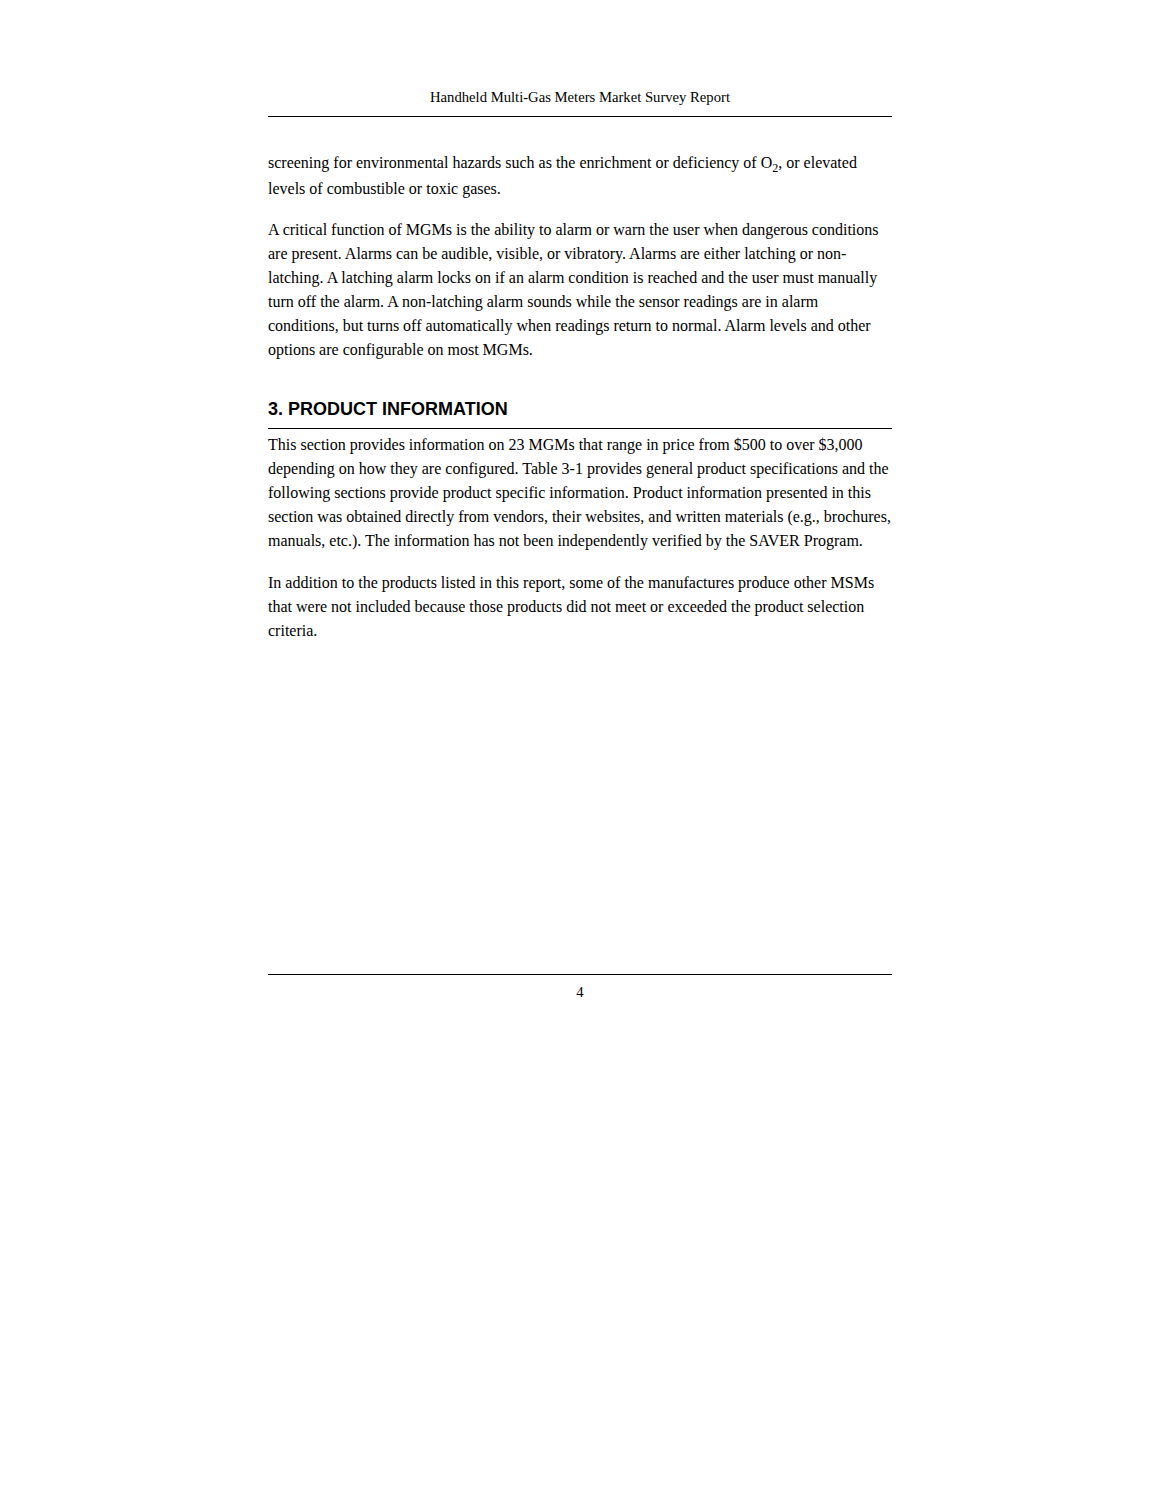Handheld Multi-Gas Meters Market Survey Report
screening for environmental hazards such as the enrichment or deficiency of O2, or elevated levels of combustible or toxic gases.
A critical function of MGMs is the ability to alarm or warn the user when dangerous conditions are present. Alarms can be audible, visible, or vibratory. Alarms are either latching or non-latching. A latching alarm locks on if an alarm condition is reached and the user must manually turn off the alarm. A non-latching alarm sounds while the sensor readings are in alarm conditions, but turns off automatically when readings return to normal. Alarm levels and other options are configurable on most MGMs.
3. PRODUCT INFORMATION
This section provides information on 23 MGMs that range in price from $500 to over $3,000 depending on how they are configured. Table 3-1 provides general product specifications and the following sections provide product specific information. Product information presented in this section was obtained directly from vendors, their websites, and written materials (e.g., brochures, manuals, etc.). The information has not been independently verified by the SAVER Program.
In addition to the products listed in this report, some of the manufactures produce other MSMs that were not included because those products did not meet or exceeded the product selection criteria.
4